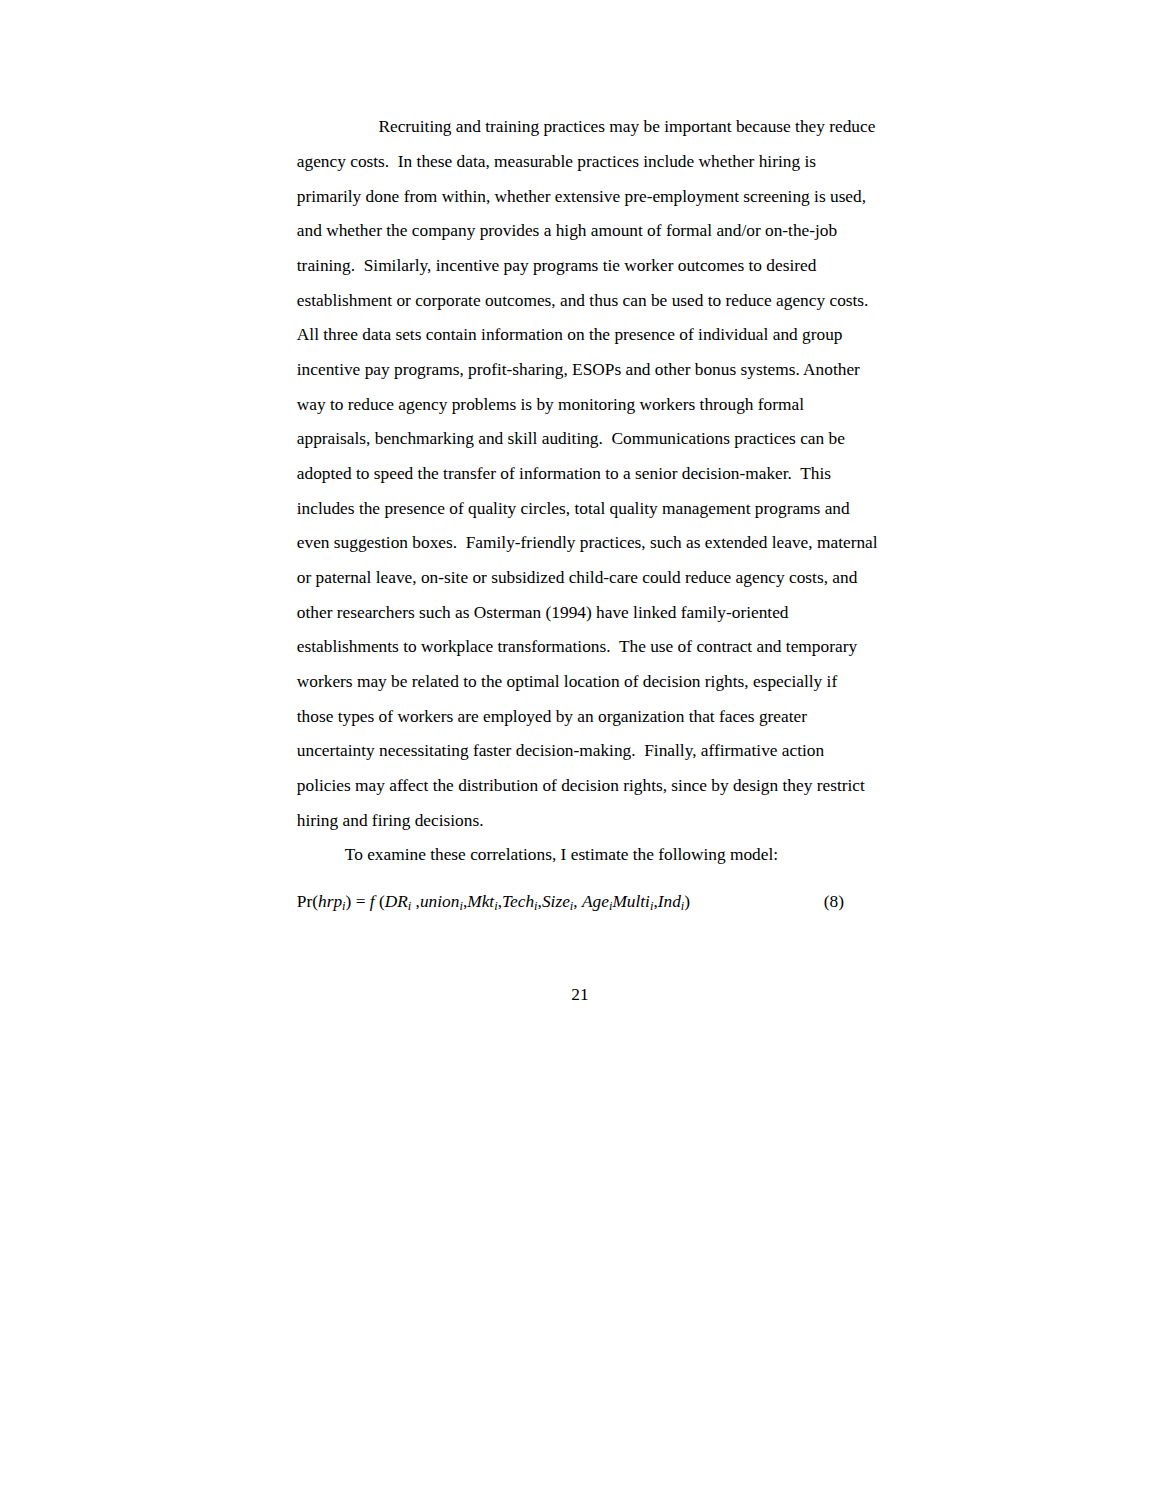Recruiting and training practices may be important because they reduce agency costs. In these data, measurable practices include whether hiring is primarily done from within, whether extensive pre-employment screening is used, and whether the company provides a high amount of formal and/or on-the-job training. Similarly, incentive pay programs tie worker outcomes to desired establishment or corporate outcomes, and thus can be used to reduce agency costs. All three data sets contain information on the presence of individual and group incentive pay programs, profit-sharing, ESOPs and other bonus systems. Another way to reduce agency problems is by monitoring workers through formal appraisals, benchmarking and skill auditing. Communications practices can be adopted to speed the transfer of information to a senior decision-maker. This includes the presence of quality circles, total quality management programs and even suggestion boxes. Family-friendly practices, such as extended leave, maternal or paternal leave, on-site or subsidized child-care could reduce agency costs, and other researchers such as Osterman (1994) have linked family-oriented establishments to workplace transformations. The use of contract and temporary workers may be related to the optimal location of decision rights, especially if those types of workers are employed by an organization that faces greater uncertainty necessitating faster decision-making. Finally, affirmative action policies may affect the distribution of decision rights, since by design they restrict hiring and firing decisions.
To examine these correlations, I estimate the following model:
Pr(hrpi) = f (DRi ,unioni,Mkti,Techi,Sizei, AgeiMultii,Indi) (8)
21